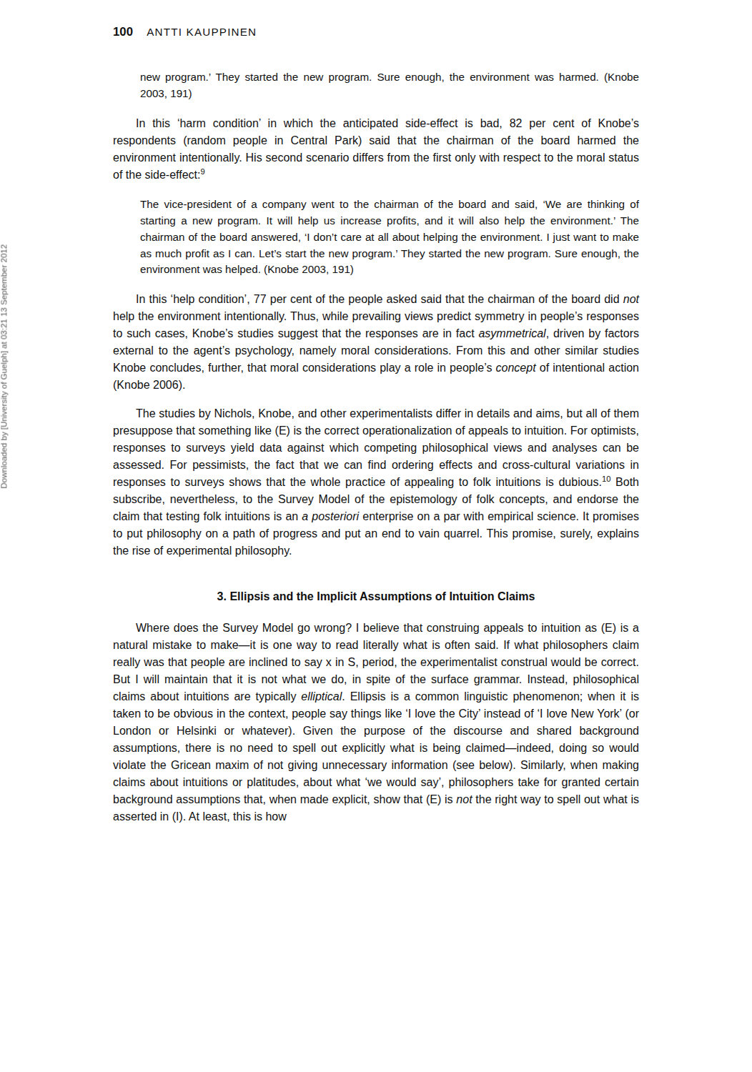Downloaded by [University of Guelph] at 03:21 13 September 2012
100 ANTTI KAUPPINEN
new program.’ They started the new program. Sure enough, the environment was harmed. (Knobe 2003, 191)
In this ‘harm condition’ in which the anticipated side-effect is bad, 82 per cent of Knobe’s respondents (random people in Central Park) said that the chairman of the board harmed the environment intentionally. His second scenario differs from the first only with respect to the moral status of the side-effect:9
The vice-president of a company went to the chairman of the board and said, ‘We are thinking of starting a new program. It will help us increase profits, and it will also help the environment.’ The chairman of the board answered, ‘I don’t care at all about helping the environment. I just want to make as much profit as I can. Let’s start the new program.’ They started the new program. Sure enough, the environment was helped. (Knobe 2003, 191)
In this ‘help condition’, 77 per cent of the people asked said that the chairman of the board did not help the environment intentionally. Thus, while prevailing views predict symmetry in people’s responses to such cases, Knobe’s studies suggest that the responses are in fact asymmetrical, driven by factors external to the agent’s psychology, namely moral considerations. From this and other similar studies Knobe concludes, further, that moral considerations play a role in people’s concept of intentional action (Knobe 2006).
The studies by Nichols, Knobe, and other experimentalists differ in details and aims, but all of them presuppose that something like (E) is the correct operationalization of appeals to intuition. For optimists, responses to surveys yield data against which competing philosophical views and analyses can be assessed. For pessimists, the fact that we can find ordering effects and cross-cultural variations in responses to surveys shows that the whole practice of appealing to folk intuitions is dubious.10 Both subscribe, nevertheless, to the Survey Model of the epistemology of folk concepts, and endorse the claim that testing folk intuitions is an a posteriori enterprise on a par with empirical science. It promises to put philosophy on a path of progress and put an end to vain quarrel. This promise, surely, explains the rise of experimental philosophy.
3. Ellipsis and the Implicit Assumptions of Intuition Claims
Where does the Survey Model go wrong? I believe that construing appeals to intuition as (E) is a natural mistake to make—it is one way to read literally what is often said. If what philosophers claim really was that people are inclined to say x in S, period, the experimentalist construal would be correct. But I will maintain that it is not what we do, in spite of the surface grammar. Instead, philosophical claims about intuitions are typically elliptical. Ellipsis is a common linguistic phenomenon; when it is taken to be obvious in the context, people say things like ‘I love the City’ instead of ‘I love New York’ (or London or Helsinki or whatever). Given the purpose of the discourse and shared background assumptions, there is no need to spell out explicitly what is being claimed—indeed, doing so would violate the Gricean maxim of not giving unnecessary information (see below). Similarly, when making claims about intuitions or platitudes, about what ‘we would say’, philosophers take for granted certain background assumptions that, when made explicit, show that (E) is not the right way to spell out what is asserted in (I). At least, this is how